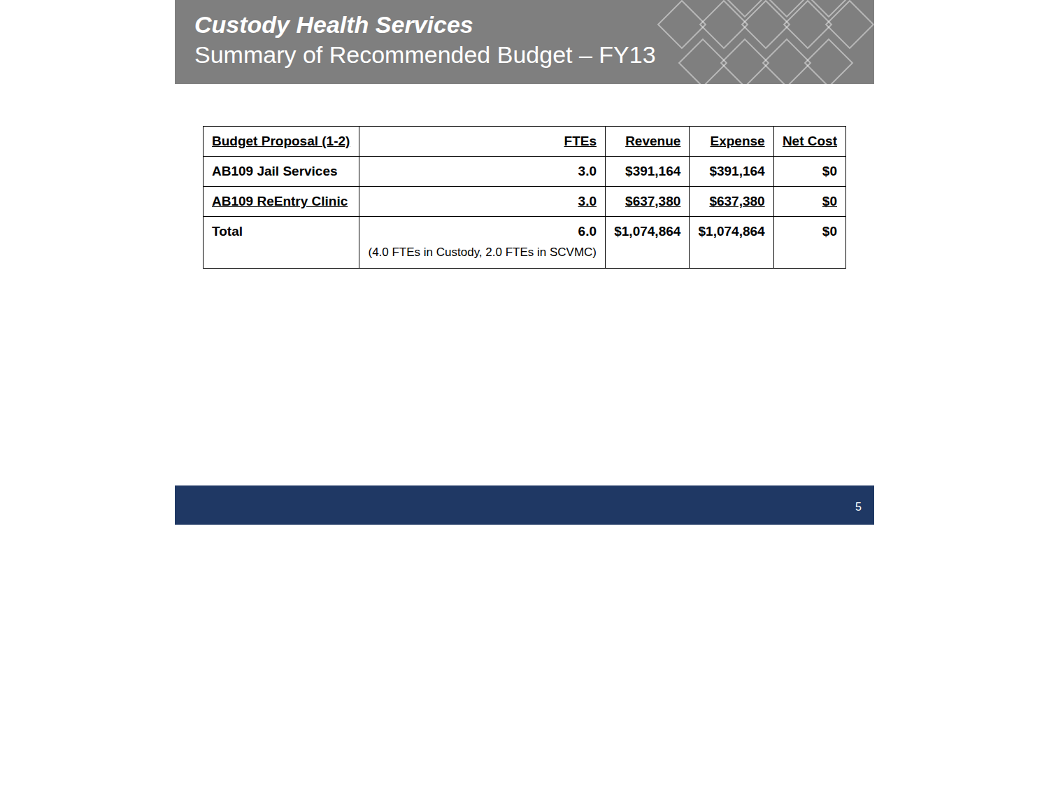Custody Health Services Summary of Recommended Budget – FY13
| Budget Proposal (1-2) | FTEs | Revenue | Expense | Net Cost |
| --- | --- | --- | --- | --- |
| AB109 Jail Services | 3.0 | $391,164 | $391,164 | $0 |
| AB109 ReEntry Clinic | 3.0 | $637,380 | $637,380 | $0 |
| Total | 6.0 (4.0 FTEs in Custody, 2.0 FTEs in SCVMC) | $1,074,864 | $1,074,864 | $0 |
5